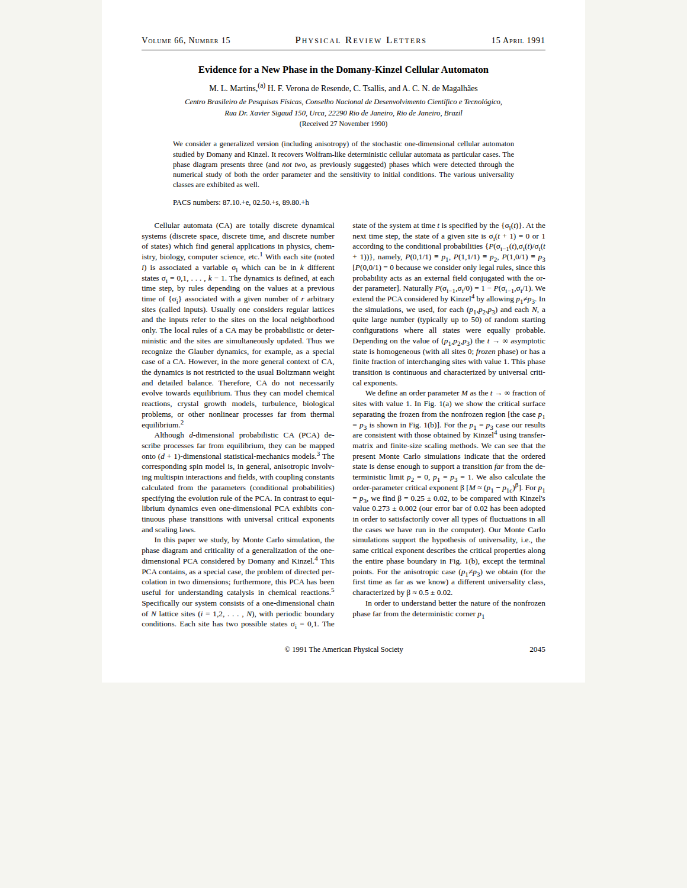Volume 66, Number 15 Physical Review Letters 15 April 1991
Evidence for a New Phase in the Domany-Kinzel Cellular Automaton
M. L. Martins,(a) H. F. Verona de Resende, C. Tsallis, and A. C. N. de Magalhães
Centro Brasileiro de Pesquisas Físicas, Conselho Nacional de Desenvolvimento Científico e Tecnológico,
Rua Dr. Xavier Sigaud 150, Urca, 22290 Rio de Janeiro, Rio de Janeiro, Brazil
(Received 27 November 1990)
We consider a generalized version (including anisotropy) of the stochastic one-dimensional cellular automaton studied by Domany and Kinzel. It recovers Wolfram-like deterministic cellular automata as particular cases. The phase diagram presents three (and not two, as previously suggested) phases which were detected through the numerical study of both the order parameter and the sensitivity to initial conditions. The various universality classes are exhibited as well.
PACS numbers: 87.10.+e, 02.50.+s, 89.80.+h
Cellular automata (CA) are totally discrete dynamical systems (discrete space, discrete time, and discrete number of states) which find general applications in physics, chemistry, biology, computer science, etc.1 With each site (noted i) is associated a variable σi which can be in k different states σi = 0,1, . . . , k − 1. The dynamics is defined, at each time step, by rules depending on the values at a previous time of {σi} associated with a given number of r arbitrary sites (called inputs). Usually one considers regular lattices and the inputs refer to the sites on the local neighborhood only. The local rules of a CA may be probabilistic or deterministic and the sites are simultaneously updated. Thus we recognize the Glauber dynamics, for example, as a special case of a CA. However, in the more general context of CA, the dynamics is not restricted to the usual Boltzmann weight and detailed balance. Therefore, CA do not necessarily evolve towards equilibrium. Thus they can model chemical reactions, crystal growth models, turbulence, biological problems, or other nonlinear processes far from thermal equilibrium.2
Although d-dimensional probabilistic CA (PCA) describe processes far from equilibrium, they can be mapped onto (d + 1)-dimensional statistical-mechanics models.3 The corresponding spin model is, in general, anisotropic involving multispin interactions and fields, with coupling constants calculated from the parameters (conditional probabilities) specifying the evolution rule of the PCA. In contrast to equilibrium dynamics even one-dimensional PCA exhibits continuous phase transitions with universal critical exponents and scaling laws.
In this paper we study, by Monte Carlo simulation, the phase diagram and criticality of a generalization of the one-dimensional PCA considered by Domany and Kinzel.4 This PCA contains, as a special case, the problem of directed percolation in two dimensions; furthermore, this PCA has been useful for understanding catalysis in chemical reactions.5 Specifically our system consists of a one-dimensional chain of N lattice sites (i = 1,2, . . . , N), with periodic boundary conditions. Each site has two possible states σi = 0,1. The state of the system at time t is specified by the {σi(t)}. At the next time step, the state of a given site is σi(t + 1) = 0 or 1 according to the conditional probabilities {P(σi−1(t),σi(t)/σi(t + 1))}, namely, P(0,1/1) ≡ p1, P(1,1/1) ≡ p2, P(1,0/1) ≡ p3 [P(0,0/1) = 0 because we consider only legal rules, since this probability acts as an external field conjugated with the order parameter]. Naturally P(σi−1,σi/0) = 1 − P(σi−1,σi/1). We extend the PCA considered by Kinzel4 by allowing p1≠p3. In the simulations, we used, for each (p1,p2,p3) and each N, a quite large number (typically up to 50) of random starting configurations where all states were equally probable. Depending on the value of (p1,p2,p3) the t → ∞ asymptotic state is homogeneous (with all sites 0; frozen phase) or has a finite fraction of interchanging sites with value 1. This phase transition is continuous and characterized by universal critical exponents.
We define an order parameter M as the t → ∞ fraction of sites with value 1. In Fig. 1(a) we show the critical surface separating the frozen from the nonfrozen region [the case p1 = p3 is shown in Fig. 1(b)]. For the p1 = p3 case our results are consistent with those obtained by Kinzel4 using transfer-matrix and finite-size scaling methods. We can see that the present Monte Carlo simulations indicate that the ordered state is dense enough to support a transition far from the deterministic limit p2 = 0, p1 = p3 = 1. We also calculate the order-parameter critical exponent β [M ≈ (p1 − p1c)β]. For p1 = p3, we find β = 0.25 ± 0.02, to be compared with Kinzel's value 0.273 ± 0.002 (our error bar of 0.02 has been adopted in order to satisfactorily cover all types of fluctuations in all the cases we have run in the computer). Our Monte Carlo simulations support the hypothesis of universality, i.e., the same critical exponent describes the critical properties along the entire phase boundary in Fig. 1(b), except the terminal points. For the anisotropic case (p1≠p3) we obtain (for the first time as far as we know) a different universality class, characterized by β ≈ 0.5 ± 0.02.
In order to understand better the nature of the nonfrozen phase far from the deterministic corner p1
© 1991 The American Physical Society 2045